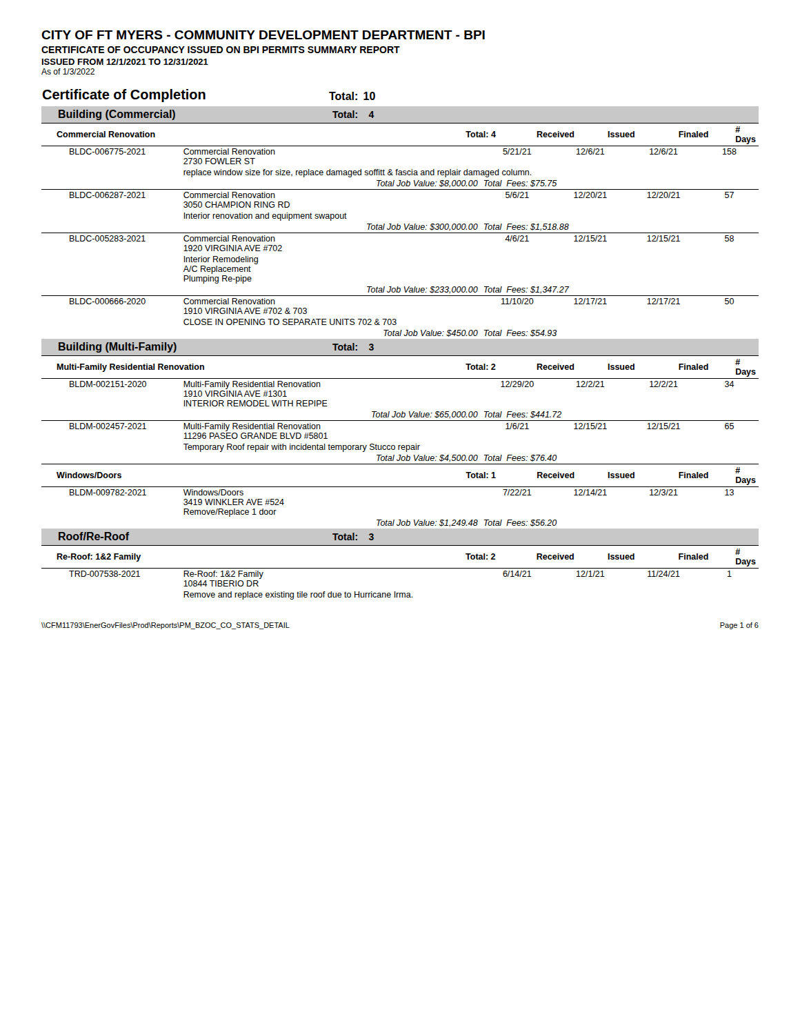CITY OF FT MYERS - COMMUNITY DEVELOPMENT DEPARTMENT - BPI
CERTIFICATE OF OCCUPANCY ISSUED ON BPI PERMITS SUMMARY REPORT
ISSUED FROM 12/1/2021 TO 12/31/2021
As of 1/3/2022
| Certificate of Completion | Total: 10 | |
| Building (Commercial) | Total: 4 | |
| Commercial Renovation | | Total: 4 | Received | Issued | Finaled | # Days |
| BLDC-006775-2021 | Commercial Renovation 2730 FOWLER ST | 5/21/21 | 12/6/21 | 12/6/21 | 158 |
| | replace window size for size, replace damaged soffitt & fascia and replair damaged column. |
| | Total Job Value: $8,000.00 | Total Fees: $75.75 | |
| BLDC-006287-2021 | Commercial Renovation 3050 CHAMPION RING RD | 5/6/21 | 12/20/21 | 12/20/21 | 57 |
| | Interior renovation and equipment swapout |
| | Total Job Value: $300,000.00 | Total Fees: $1,518.88 | |
| BLDC-005283-2021 | Commercial Renovation 1920 VIRGINIA AVE #702 | 4/6/21 | 12/15/21 | 12/15/21 | 58 |
| | Interior Remodeling A/C Replacement Plumping Re-pipe |
| | Total Job Value: $233,000.00 | Total Fees: $1,347.27 | |
| BLDC-000666-2020 | Commercial Renovation 1910 VIRGINIA AVE #702 & 703 | 11/10/20 | 12/17/21 | 12/17/21 | 50 |
| | CLOSE IN OPENING TO SEPARATE UNITS 702 & 703 |
| | Total Job Value: $450.00 | Total Fees: $54.93 | |
| Building (Multi-Family) | Total: 3 | |
| Multi-Family Residential Renovation | | Total: 2 | Received | Issued | Finaled | # Days |
| BLDM-002151-2020 | Multi-Family Residential Renovation 1910 VIRGINIA AVE #1301 INTERIOR REMODEL WITH REPIPE | 12/29/20 | 12/2/21 | 12/2/21 | 34 |
| | Total Job Value: $65,000.00 | Total Fees: $441.72 | |
| BLDM-002457-2021 | Multi-Family Residential Renovation 11296 PASEO GRANDE BLVD #5801 | 1/6/21 | 12/15/21 | 12/15/21 | 65 |
| | Temporary Roof repair with incidental temporary Stucco repair |
| | Total Job Value: $4,500.00 | Total Fees: $76.40 | |
| Windows/Doors | | Total: 1 | Received | Issued | Finaled | # Days |
| BLDM-009782-2021 | Windows/Doors 3419 WINKLER AVE #524 Remove/Replace 1 door | 7/22/21 | 12/14/21 | 12/3/21 | 13 |
| | Total Job Value: $1,249.48 | Total Fees: $56.20 | |
| Roof/Re-Roof | Total: 3 | |
| Re-Roof: 1&2 Family | | Total: 2 | Received | Issued | Finaled | # Days |
| TRD-007538-2021 | Re-Roof: 1&2 Family 10844 TIBERIO DR | 6/14/21 | 12/1/21 | 11/24/21 | 1 |
| | Remove and replace existing tile roof due to Hurricane Irma. |
\\CFM11793\EnerGovFiles\Prod\Reports\PM_BZOC_CO_STATS_DETAIL Page 1 of 6